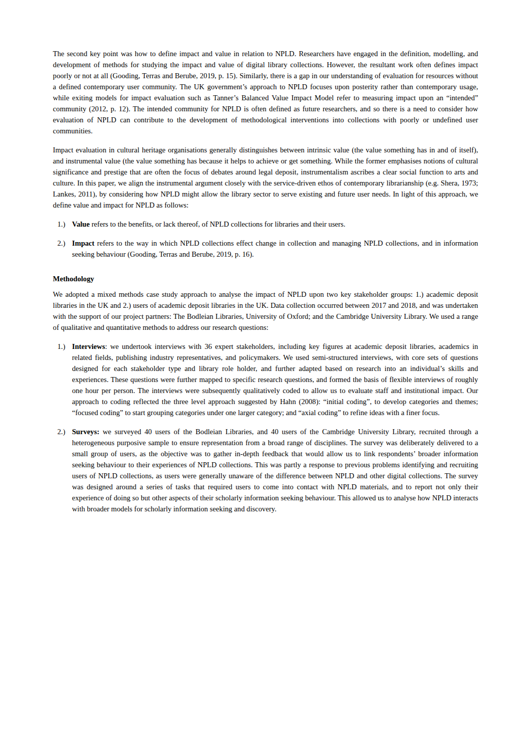The second key point was how to define impact and value in relation to NPLD. Researchers have engaged in the definition, modelling, and development of methods for studying the impact and value of digital library collections. However, the resultant work often defines impact poorly or not at all (Gooding, Terras and Berube, 2019, p. 15). Similarly, there is a gap in our understanding of evaluation for resources without a defined contemporary user community. The UK government’s approach to NPLD focuses upon posterity rather than contemporary usage, while exiting models for impact evaluation such as Tanner’s Balanced Value Impact Model refer to measuring impact upon an “intended” community (2012, p. 12). The intended community for NPLD is often defined as future researchers, and so there is a need to consider how evaluation of NPLD can contribute to the development of methodological interventions into collections with poorly or undefined user communities.
Impact evaluation in cultural heritage organisations generally distinguishes between intrinsic value (the value something has in and of itself), and instrumental value (the value something has because it helps to achieve or get something. While the former emphasises notions of cultural significance and prestige that are often the focus of debates around legal deposit, instrumentalism ascribes a clear social function to arts and culture. In this paper, we align the instrumental argument closely with the service-driven ethos of contemporary librarianship (e.g. Shera, 1973; Lankes, 2011), by considering how NPLD might allow the library sector to serve existing and future user needs. In light of this approach, we define value and impact for NPLD as follows:
1.) Value refers to the benefits, or lack thereof, of NPLD collections for libraries and their users.
2.) Impact refers to the way in which NPLD collections effect change in collection and managing NPLD collections, and in information seeking behaviour (Gooding, Terras and Berube, 2019, p. 16).
Methodology
We adopted a mixed methods case study approach to analyse the impact of NPLD upon two key stakeholder groups: 1.) academic deposit libraries in the UK and 2.) users of academic deposit libraries in the UK. Data collection occurred between 2017 and 2018, and was undertaken with the support of our project partners: The Bodleian Libraries, University of Oxford; and the Cambridge University Library. We used a range of qualitative and quantitative methods to address our research questions:
1.) Interviews: we undertook interviews with 36 expert stakeholders, including key figures at academic deposit libraries, academics in related fields, publishing industry representatives, and policymakers. We used semi-structured interviews, with core sets of questions designed for each stakeholder type and library role holder, and further adapted based on research into an individual’s skills and experiences. These questions were further mapped to specific research questions, and formed the basis of flexible interviews of roughly one hour per person. The interviews were subsequently qualitatively coded to allow us to evaluate staff and institutional impact. Our approach to coding reflected the three level approach suggested by Hahn (2008): “initial coding”, to develop categories and themes; “focused coding” to start grouping categories under one larger category; and “axial coding” to refine ideas with a finer focus.
2.) Surveys: we surveyed 40 users of the Bodleian Libraries, and 40 users of the Cambridge University Library, recruited through a heterogeneous purposive sample to ensure representation from a broad range of disciplines. The survey was deliberately delivered to a small group of users, as the objective was to gather in-depth feedback that would allow us to link respondents’ broader information seeking behaviour to their experiences of NPLD collections. This was partly a response to previous problems identifying and recruiting users of NPLD collections, as users were generally unaware of the difference between NPLD and other digital collections. The survey was designed around a series of tasks that required users to come into contact with NPLD materials, and to report not only their experience of doing so but other aspects of their scholarly information seeking behaviour. This allowed us to analyse how NPLD interacts with broader models for scholarly information seeking and discovery.